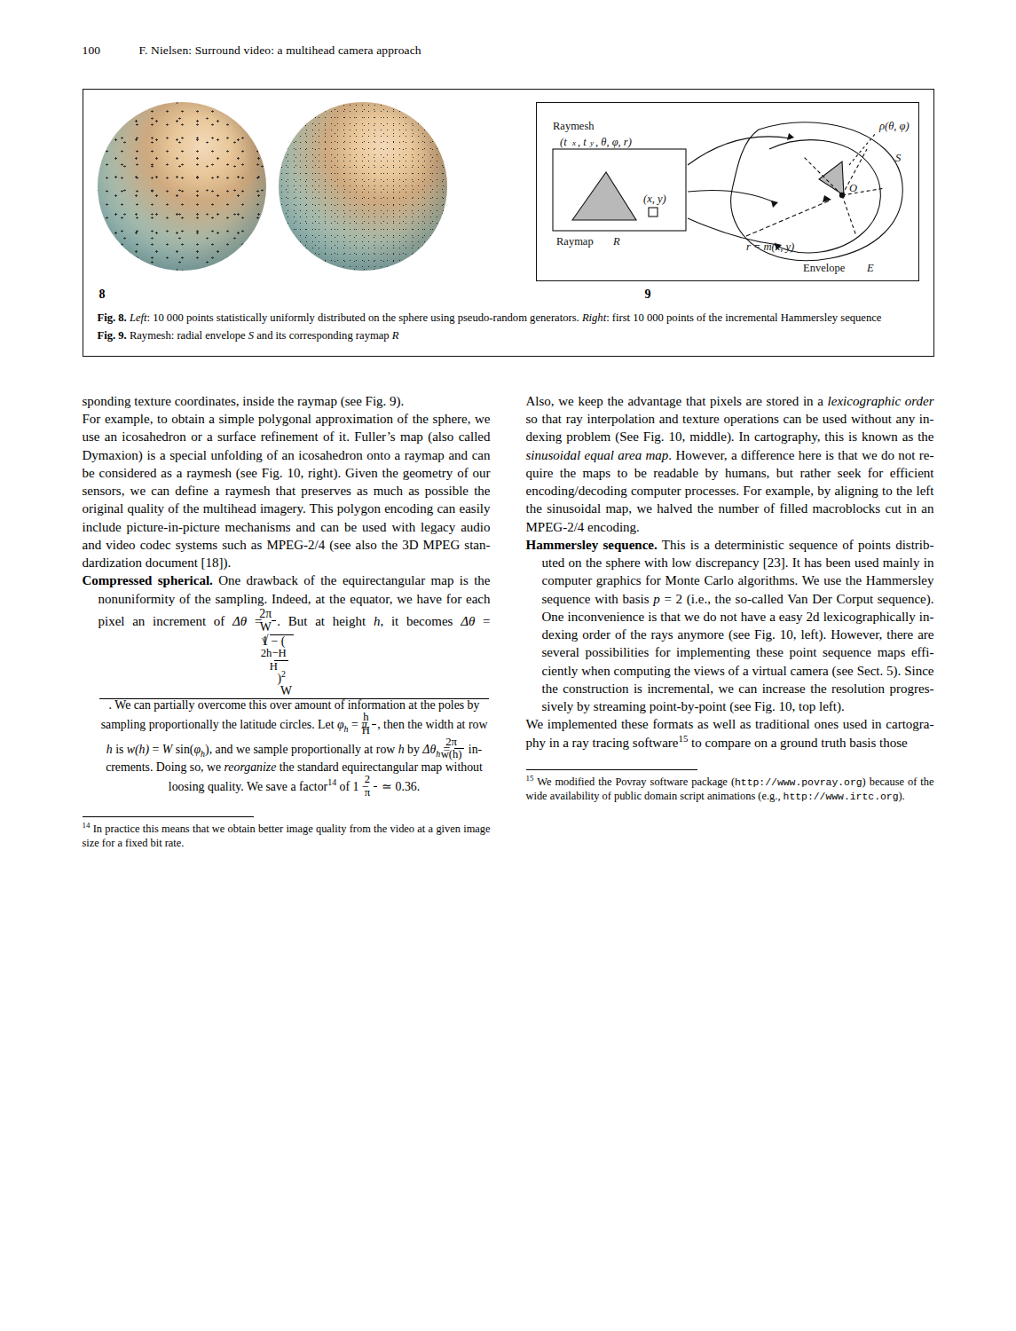100 F. Nielsen: Surround video: a multihead camera approach
Raymesh (t x , t y , θ, φ, r) (x, y) Raymap R Envelope E ρ(θ, φ) O S r = m(x, y)
8 9
Fig. 8. Left: 10 000 points statistically uniformly distributed on the sphere using pseudo-random generators. Right: first 10 000 points of the incremental Hammersley sequence
Fig. 9. Raymesh: radial envelope S and its corresponding raymap R
sponding texture coordinates, inside the raymap (see Fig. 9).
For example, to obtain a simple polygonal approximation of the sphere, we use an icosahedron or a surface refinement of it. Fuller’s map (also called Dymaxion) is a special unfolding of an icosahedron onto a raymap and can be considered as a raymesh (see Fig. 10, right). Given the geometry of our sensors, we can define a raymesh that preserves as much as possible the original quality of the multihead imagery. This polygon encoding can easily include picture-in-picture mechanisms and can be used with legacy audio and video codec systems such as MPEG-2/4 (see also the 3D MPEG standardization document [18]).
Compressed spherical. One drawback of the equirectangular map is the nonuniformity of the sampling. Indeed, at the equator, we have for each pixel an increment of Δθ = 2π W. But at height h, it becomes Δθ = 1 − (2h−H H)2 W. We can partially overcome this over amount of information at the poles by sampling proportionally the latitude circles. Let φh = π hH, then the width at row h is w(h) = W sin(φh), and we sample proportionally at row h by Δθh = 2π w(h) increments. Doing so, we reorganize the standard equirectangular map without loosing quality. We save a factor14 of 1 − 2 π ≃ 0.36.
14 In practice this means that we obtain better image quality from the video at a given image size for a fixed bit rate.
Also, we keep the advantage that pixels are stored in a lexicographic order so that ray interpolation and texture operations can be used without any indexing problem (See Fig. 10, middle). In cartography, this is known as the sinusoidal equal area map. However, a difference here is that we do not require the maps to be readable by humans, but rather seek for efficient encoding/decoding computer processes. For example, by aligning to the left the sinusoidal map, we halved the number of filled macroblocks cut in an MPEG-2/4 encoding.
Hammersley sequence. This is a deterministic sequence of points distributed on the sphere with low discrepancy [23]. It has been used mainly in computer graphics for Monte Carlo algorithms. We use the Hammersley sequence with basis p = 2 (i.e., the so-called Van Der Corput sequence). One inconvenience is that we do not have a easy 2d lexicographically indexing order of the rays anymore (see Fig. 10, left). However, there are several possibilities for implementing these point sequence maps efficiently when computing the views of a virtual camera (see Sect. 5). Since the construction is incremental, we can increase the resolution progressively by streaming point-by-point (see Fig. 10, top left).
We implemented these formats as well as traditional ones used in cartography in a ray tracing software15 to compare on a ground truth basis those
15 We modified the Povray software package (http://www.povray.org) because of the wide availability of public domain script animations (e.g., http://www.irtc.org).